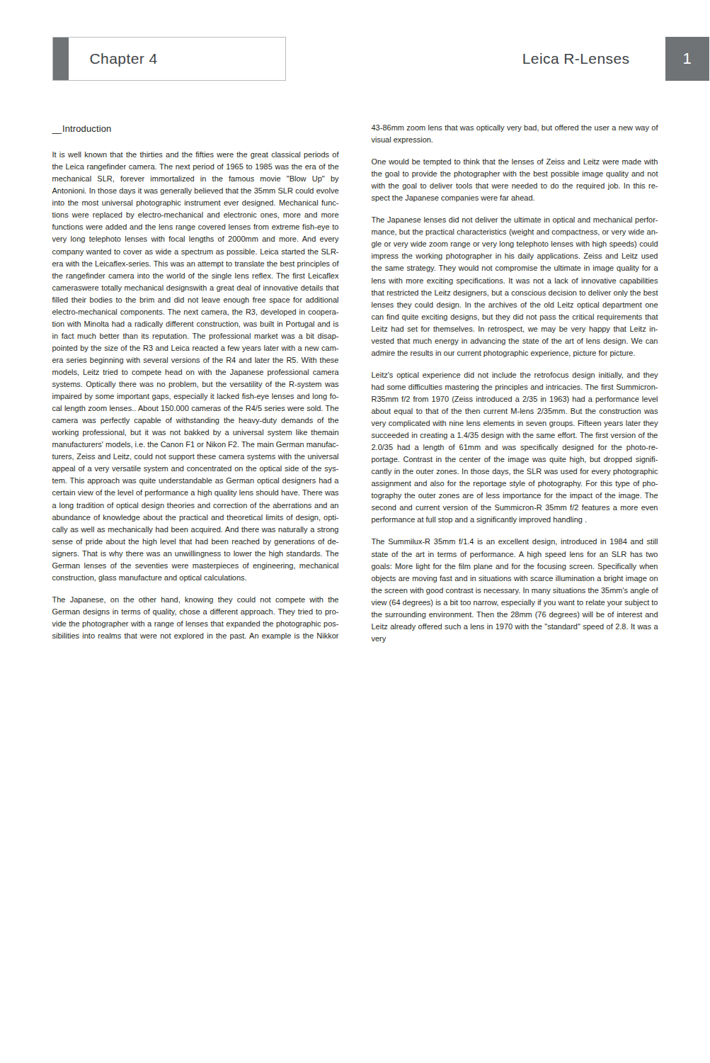Chapter 4
Leica R-Lenses
1
__Introduction
It is well known that the thirties and the fifties were the great classical periods of the Leica rangefinder camera. The next period of 1965 to 1985 was the era of the mechanical SLR, forever immortalized in the famous movie "Blow Up" by Antonioni. In those days it was generally believed that the 35mm SLR could evolve into the most universal photographic instrument ever designed. Mechanical functions were replaced by electro-mechanical and electronic ones, more and more functions were added and the lens range covered lenses from extreme fish-eye to very long telephoto lenses with focal lengths of 2000mm and more. And every company wanted to cover as wide a spectrum as possible. Leica started the SLR-era with the Leicaflex-series. This was an attempt to translate the best principles of the rangefinder camera into the world of the single lens reflex. The first Leicaflex cameraswere totally mechanical designswith a great deal of innovative details that filled their bodies to the brim and did not leave enough free space for additional electro-mechanical components. The next camera, the R3, developed in cooperation with Minolta had a radically different construction, was built in Portugal and is in fact much better than its reputation. The professional market was a bit disappointed by the size of the R3 and Leica reacted a few years later with a new camera series beginning with several versions of the R4 and later the R5. With these models, Leitz tried to compete head on with the Japanese professional camera systems. Optically there was no problem, but the versatility of the R-system was impaired by some important gaps, especially it lacked fish-eye lenses and long focal length zoom lenses.. About 150.000 cameras of the R4/5 series were sold. The camera was perfectly capable of withstanding the heavy-duty demands of the working professional, but it was not bakked by a universal system like themain manufacturers' models, i.e. the Canon F1 or Nikon F2. The main German manufacturers, Zeiss and Leitz, could not support these camera systems with the universal appeal of a very versatile system and concentrated on the optical side of the system. This approach was quite understandable as German optical designers had a certain view of the level of performance a high quality lens should have. There was a long tradition of optical design theories and correction of the aberrations and an abundance of knowledge about the practical and theoretical limits of design, optically as well as mechanically had been acquired. And there was naturally a strong sense of pride about the high level that had been reached by generations of designers. That is why there was an unwillingness to lower the high standards. The German lenses of the seventies were masterpieces of engineering, mechanical construction, glass manufacture and optical calculations.
The Japanese, on the other hand, knowing they could not compete with the German designs in terms of quality, chose a different approach. They tried to provide the photographer with a range of lenses that expanded the photographic possibilities into realms that were not explored in the past. An example is the Nikkor 43-86mm zoom lens that was optically very bad, but offered the user a new way of visual expression.
One would be tempted to think that the lenses of Zeiss and Leitz were made with the goal to provide the photographer with the best possible image quality and not with the goal to deliver tools that were needed to do the required job. In this respect the Japanese companies were far ahead.
The Japanese lenses did not deliver the ultimate in optical and mechanical performance, but the practical characteristics (weight and compactness, or very wide angle or very wide zoom range or very long telephoto lenses with high speeds) could impress the working photographer in his daily applications. Zeiss and Leitz used the same strategy. They would not compromise the ultimate in image quality for a lens with more exciting specifications. It was not a lack of innovative capabilities that restricted the Leitz designers, but a conscious decision to deliver only the best lenses they could design. In the archives of the old Leitz optical department one can find quite exciting designs, but they did not pass the critical requirements that Leitz had set for themselves. In retrospect, we may be very happy that Leitz invested that much energy in advancing the state of the art of lens design. We can admire the results in our current photographic experience, picture for picture.
Leitz's optical experience did not include the retrofocus design initially, and they had some difficulties mastering the principles and intricacies. The first Summicron-R35mm f/2 from 1970 (Zeiss introduced a 2/35 in 1963) had a performance level about equal to that of the then current M-lens 2/35mm. But the construction was very complicated with nine lens elements in seven groups. Fifteen years later they succeeded in creating a 1.4/35 design with the same effort. The first version of the 2.0/35 had a length of 61mm and was specifically designed for the photo-reportage. Contrast in the center of the image was quite high, but dropped significantly in the outer zones. In those days, the SLR was used for every photographic assignment and also for the reportage style of photography. For this type of photography the outer zones are of less importance for the impact of the image. The second and current version of the Summicron-R 35mm f/2 features a more even performance at full stop and a significantly improved handling .
The Summilux-R 35mm f/1.4 is an excellent design, introduced in 1984 and still state of the art in terms of performance. A high speed lens for an SLR has two goals: More light for the film plane and for the focusing screen. Specifically when objects are moving fast and in situations with scarce illumination a bright image on the screen with good contrast is necessary. In many situations the 35mm's angle of view (64 degrees) is a bit too narrow, especially if you want to relate your subject to the surrounding environment. Then the 28mm (76 degrees) will be of interest and Leitz already offered such a lens in 1970 with the "standard" speed of 2.8. It was a very